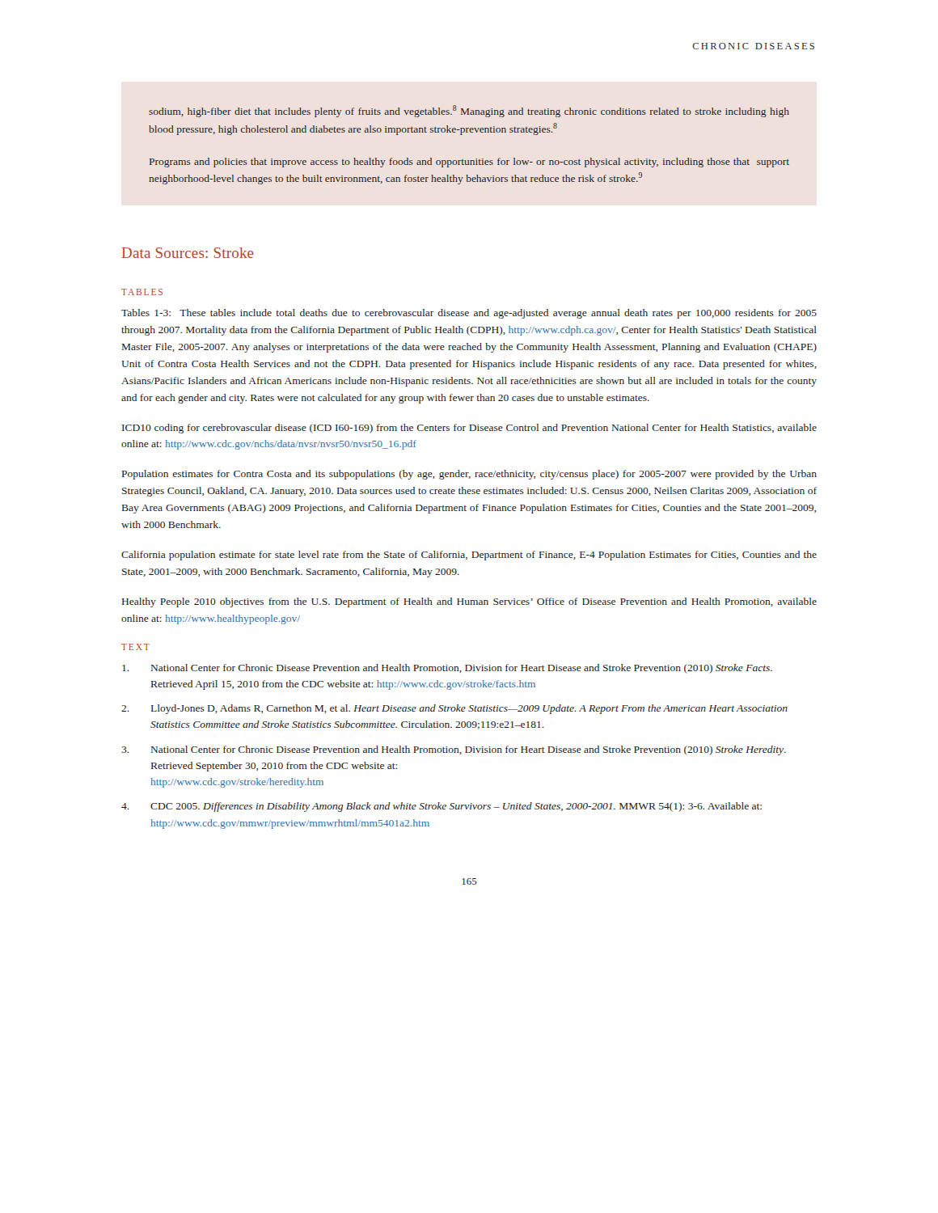Chronic Diseases
sodium, high-fiber diet that includes plenty of fruits and vegetables.8 Managing and treating chronic conditions related to stroke including high blood pressure, high cholesterol and diabetes are also important stroke-prevention strategies.8
Programs and policies that improve access to healthy foods and opportunities for low- or no-cost physical activity, including those that support neighborhood-level changes to the built environment, can foster healthy behaviors that reduce the risk of stroke.9
Data Sources: Stroke
Tables
Tables 1-3: These tables include total deaths due to cerebrovascular disease and age-adjusted average annual death rates per 100,000 residents for 2005 through 2007. Mortality data from the California Department of Public Health (CDPH), http://www.cdph.ca.gov/, Center for Health Statistics' Death Statistical Master File, 2005-2007. Any analyses or interpretations of the data were reached by the Community Health Assessment, Planning and Evaluation (CHAPE) Unit of Contra Costa Health Services and not the CDPH. Data presented for Hispanics include Hispanic residents of any race. Data presented for whites, Asians/Pacific Islanders and African Americans include non-Hispanic residents. Not all race/ethnicities are shown but all are included in totals for the county and for each gender and city. Rates were not calculated for any group with fewer than 20 cases due to unstable estimates.
ICD10 coding for cerebrovascular disease (ICD I60-169) from the Centers for Disease Control and Prevention National Center for Health Statistics, available online at: http://www.cdc.gov/nchs/data/nvsr/nvsr50/nvsr50_16.pdf
Population estimates for Contra Costa and its subpopulations (by age, gender, race/ethnicity, city/census place) for 2005-2007 were provided by the Urban Strategies Council, Oakland, CA. January, 2010. Data sources used to create these estimates included: U.S. Census 2000, Neilsen Claritas 2009, Association of Bay Area Governments (ABAG) 2009 Projections, and California Department of Finance Population Estimates for Cities, Counties and the State 2001–2009, with 2000 Benchmark.
California population estimate for state level rate from the State of California, Department of Finance, E-4 Population Estimates for Cities, Counties and the State, 2001–2009, with 2000 Benchmark. Sacramento, California, May 2009.
Healthy People 2010 objectives from the U.S. Department of Health and Human Services’ Office of Disease Prevention and Health Promotion, available online at: http://www.healthypeople.gov/
Text
National Center for Chronic Disease Prevention and Health Promotion, Division for Heart Disease and Stroke Prevention (2010) Stroke Facts. Retrieved April 15, 2010 from the CDC website at: http://www.cdc.gov/stroke/facts.htm
Lloyd-Jones D, Adams R, Carnethon M, et al. Heart Disease and Stroke Statistics—2009 Update. A Report From the American Heart Association Statistics Committee and Stroke Statistics Subcommittee. Circulation. 2009;119:e21–e181.
National Center for Chronic Disease Prevention and Health Promotion, Division for Heart Disease and Stroke Prevention (2010) Stroke Heredity. Retrieved September 30, 2010 from the CDC website at:
http://www.cdc.gov/stroke/heredity.htm
CDC 2005. Differences in Disability Among Black and white Stroke Survivors – United States, 2000-2001. MMWR 54(1): 3-6. Available at: http://www.cdc.gov/mmwr/preview/mmwrhtml/mm5401a2.htm
165